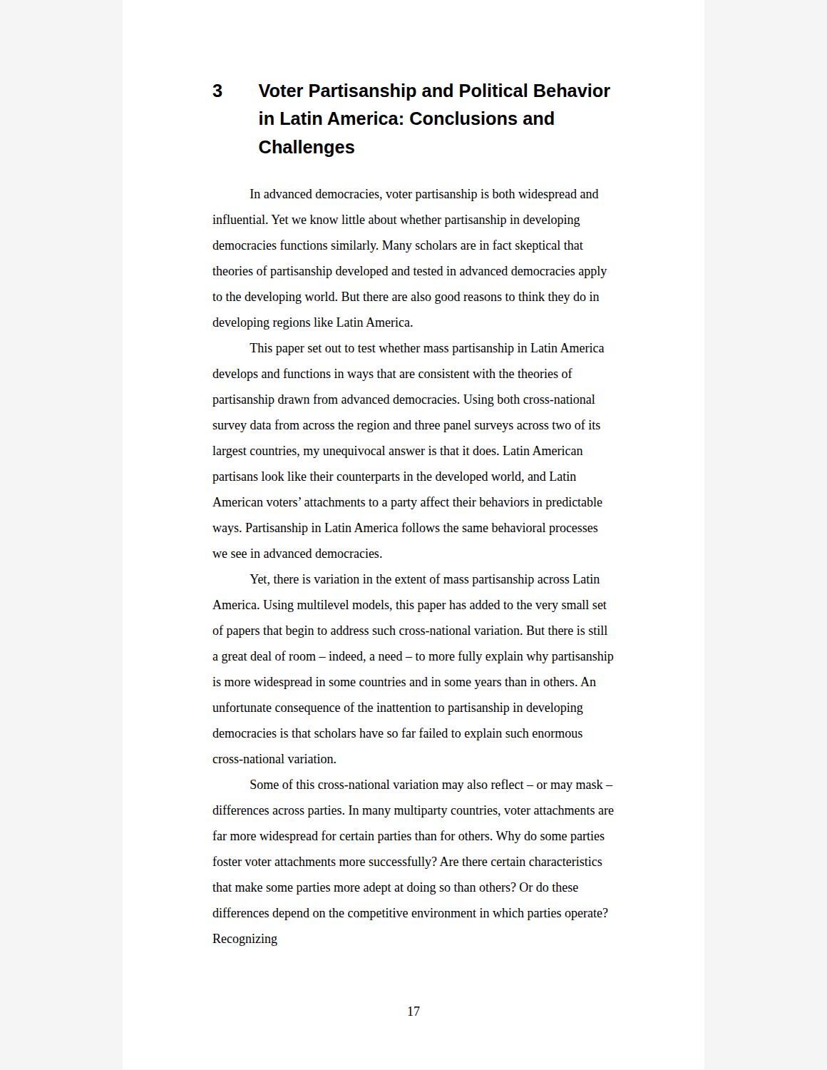3 Voter Partisanship and Political Behavior in Latin America: Conclusions and Challenges
In advanced democracies, voter partisanship is both widespread and influential. Yet we know little about whether partisanship in developing democracies functions similarly. Many scholars are in fact skeptical that theories of partisanship developed and tested in advanced democracies apply to the developing world. But there are also good reasons to think they do in developing regions like Latin America.
This paper set out to test whether mass partisanship in Latin America develops and functions in ways that are consistent with the theories of partisanship drawn from advanced democracies. Using both cross-national survey data from across the region and three panel surveys across two of its largest countries, my unequivocal answer is that it does. Latin American partisans look like their counterparts in the developed world, and Latin American voters’ attachments to a party affect their behaviors in predictable ways. Partisanship in Latin America follows the same behavioral processes we see in advanced democracies.
Yet, there is variation in the extent of mass partisanship across Latin America. Using multilevel models, this paper has added to the very small set of papers that begin to address such cross-national variation. But there is still a great deal of room – indeed, a need – to more fully explain why partisanship is more widespread in some countries and in some years than in others. An unfortunate consequence of the inattention to partisanship in developing democracies is that scholars have so far failed to explain such enormous cross-national variation.
Some of this cross-national variation may also reflect – or may mask – differences across parties. In many multiparty countries, voter attachments are far more widespread for certain parties than for others. Why do some parties foster voter attachments more successfully? Are there certain characteristics that make some parties more adept at doing so than others? Or do these differences depend on the competitive environment in which parties operate? Recognizing
17